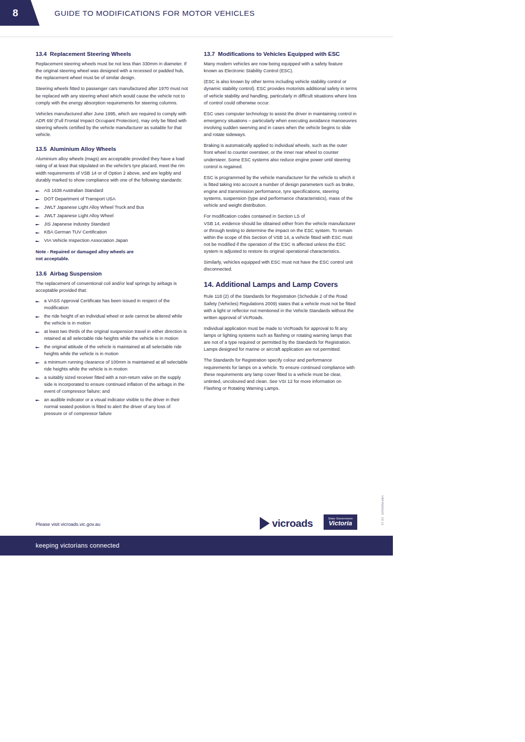8
GUIDE TO MODIFICATIONS FOR MOTOR VEHICLES
13.4 Replacement Steering Wheels
Replacement steering wheels must be not less than 330mm in diameter. If the original steering wheel was designed with a recessed or padded hub, the replacement wheel must be of similar design.
Steering wheels fitted to passenger cars manufactured after 1970 must not be replaced with any steering wheel which would cause the vehicle not to comply with the energy absorption requirements for steering columns.
Vehicles manufactured after June 1995, which are required to comply with ADR 69/ (Full Frontal Impact Occupant Protection), may only be fitted with steering wheels certified by the vehicle manufacturer as suitable for that vehicle.
13.5 Aluminium Alloy Wheels
Aluminium alloy wheels (mags) are acceptable provided they have a load rating of at least that stipulated on the vehicle's tyre placard, meet the rim width requirements of VSB 14 or of Option 2 above, and are legibly and durably marked to show compliance with one of the following standards:
AS 1638 Australian Standard
DOT Department of Transport USA
JWLT Japanese Light Alloy Wheel Truck and Bus
JWLT Japanese Light Alloy Wheel
JIS Japanese Industry Standard
KBA German TUV Certification
VIA Vehicle Inspection Association Japan
Note - Repaired or damaged alloy wheels are
not acceptable.
13.6 Airbag Suspension
The replacement of conventional coil and/or leaf springs by airbags is acceptable provided that:
a VASS Approval Certificate has been issued in respect of the modification
the ride height of an individual wheel or axle cannot be altered while the vehicle is in motion
at least two thirds of the original suspension travel in either direction is retained at all selectable ride heights while the vehicle is in motion
the original attitude of the vehicle is maintained at all selectable ride heights while the vehicle is in motion
a minimum running clearance of 100mm is maintained at all selectable ride heights while the vehicle is in motion
a suitably sized receiver fitted with a non-return valve on the supply side is incorporated to ensure continued inflation of the airbags in the event of compressor failure; and
an audible indicator or a visual indicator visible to the driver in their normal seated position is fitted to alert the driver of any loss of pressure or of compressor failure
13.7 Modifications to Vehicles Equipped with ESC
Many modern vehicles are now being equipped with a safety feature known as Electronic Stability Control (ESC).
(ESC is also known by other terms including vehicle stability control or dynamic stability control). ESC provides motorists additional safety in terms of vehicle stability and handling, particularly in difficult situations where loss of control could otherwise occur.
ESC uses computer technology to assist the driver in maintaining control in emergency situations – particularly when executing avoidance manoeuvres involving sudden swerving and in cases when the vehicle begins to slide and rotate sideways.
Braking is automatically applied to individual wheels, such as the outer front wheel to counter oversteer, or the inner rear wheel to counter understeer. Some ESC systems also reduce engine power until steering control is regained.
ESC is programmed by the vehicle manufacturer for the vehicle to which it is fitted taking into account a number of design parameters such as brake, engine and transmission performance, tyre specifications, steering systems, suspension (type and performance characteristics), mass of the vehicle and weight distribution.
For modification codes contained in Section LS of
VSB 14, evidence should be obtained either from the vehicle manufacturer or through testing to determine the impact on the ESC system. To remain within the scope of this Section of VSB 14, a vehicle fitted with ESC must not be modified if the operation of the ESC is affected unless the ESC system is adjusted to restore its original operational characteristics.
Similarly, vehicles equipped with ESC must not have the ESC control unit disconnected.
14. Additional Lamps and Lamp Covers
Rule 118 (2) of the Standards for Registration (Schedule 2 of the Road Safety (Vehicles) Regulations 2009) states that a vehicle must not be fitted with a light or reflector not mentioned in the Vehicle Standards without the written approval of VicRoads.
Individual application must be made to VicRoads for approval to fit any lamps or lighting systems such as flashing or rotating warning lamps that are not of a type required or permitted by the Standards for Registration. Lamps designed for marine or aircraft application are not permitted.
The Standards for Registration specify colour and performance requirements for lamps on a vehicle. To ensure continued compliance with these requirements any lamp cover fitted to a vehicle must be clear, untinted, uncoloured and clean. See VSI 12 for more information on Flashing or Rotating Warning Lamps.
Please visit vicroads.vic.gov.au
vicroads
State Government
Victoria
VRPIN00425 10.11
keeping victorians connected